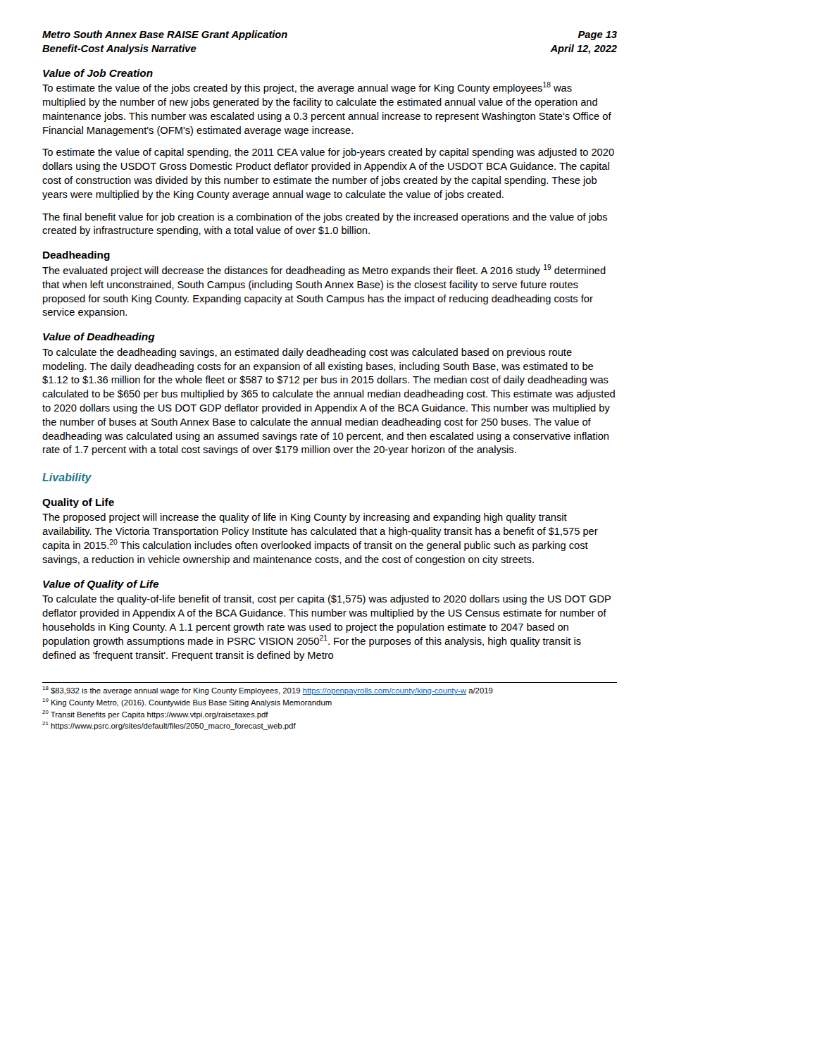Metro South Annex Base RAISE Grant Application
Benefit-Cost Analysis Narrative
Page 13
April 12, 2022
Value of Job Creation
To estimate the value of the jobs created by this project, the average annual wage for King County employees18 was multiplied by the number of new jobs generated by the facility to calculate the estimated annual value of the operation and maintenance jobs. This number was escalated using a 0.3 percent annual increase to represent Washington State's Office of Financial Management's (OFM's) estimated average wage increase.
To estimate the value of capital spending, the 2011 CEA value for job-years created by capital spending was adjusted to 2020 dollars using the USDOT Gross Domestic Product deflator provided in Appendix A of the USDOT BCA Guidance. The capital cost of construction was divided by this number to estimate the number of jobs created by the capital spending. These job years were multiplied by the King County average annual wage to calculate the value of jobs created.
The final benefit value for job creation is a combination of the jobs created by the increased operations and the value of jobs created by infrastructure spending, with a total value of over $1.0 billion.
Deadheading
The evaluated project will decrease the distances for deadheading as Metro expands their fleet. A 2016 study 19 determined that when left unconstrained, South Campus (including South Annex Base) is the closest facility to serve future routes proposed for south King County. Expanding capacity at South Campus has the impact of reducing deadheading costs for service expansion.
Value of Deadheading
To calculate the deadheading savings, an estimated daily deadheading cost was calculated based on previous route modeling. The daily deadheading costs for an expansion of all existing bases, including South Base, was estimated to be $1.12 to $1.36 million for the whole fleet or $587 to $712 per bus in 2015 dollars. The median cost of daily deadheading was calculated to be $650 per bus multiplied by 365 to calculate the annual median deadheading cost. This estimate was adjusted to 2020 dollars using the US DOT GDP deflator provided in Appendix A of the BCA Guidance. This number was multiplied by the number of buses at South Annex Base to calculate the annual median deadheading cost for 250 buses. The value of deadheading was calculated using an assumed savings rate of 10 percent, and then escalated using a conservative inflation rate of 1.7 percent with a total cost savings of over $179 million over the 20-year horizon of the analysis.
Livability
Quality of Life
The proposed project will increase the quality of life in King County by increasing and expanding high quality transit availability. The Victoria Transportation Policy Institute has calculated that a high-quality transit has a benefit of $1,575 per capita in 2015.20 This calculation includes often overlooked impacts of transit on the general public such as parking cost savings, a reduction in vehicle ownership and maintenance costs, and the cost of congestion on city streets.
Value of Quality of Life
To calculate the quality-of-life benefit of transit, cost per capita ($1,575) was adjusted to 2020 dollars using the US DOT GDP deflator provided in Appendix A of the BCA Guidance. This number was multiplied by the US Census estimate for number of households in King County. A 1.1 percent growth rate was used to project the population estimate to 2047 based on population growth assumptions made in PSRC VISION 205021. For the purposes of this analysis, high quality transit is defined as 'frequent transit'. Frequent transit is defined by Metro
18 $83,932 is the average annual wage for King County Employees, 2019 https://openpayrolls.com/county/king-county-w a/2019
19 King County Metro, (2016). Countywide Bus Base Siting Analysis Memorandum
20 Transit Benefits per Capita https://www.vtpi.org/raisetaxes.pdf
21 https://www.psrc.org/sites/default/files/2050_macro_forecast_web.pdf